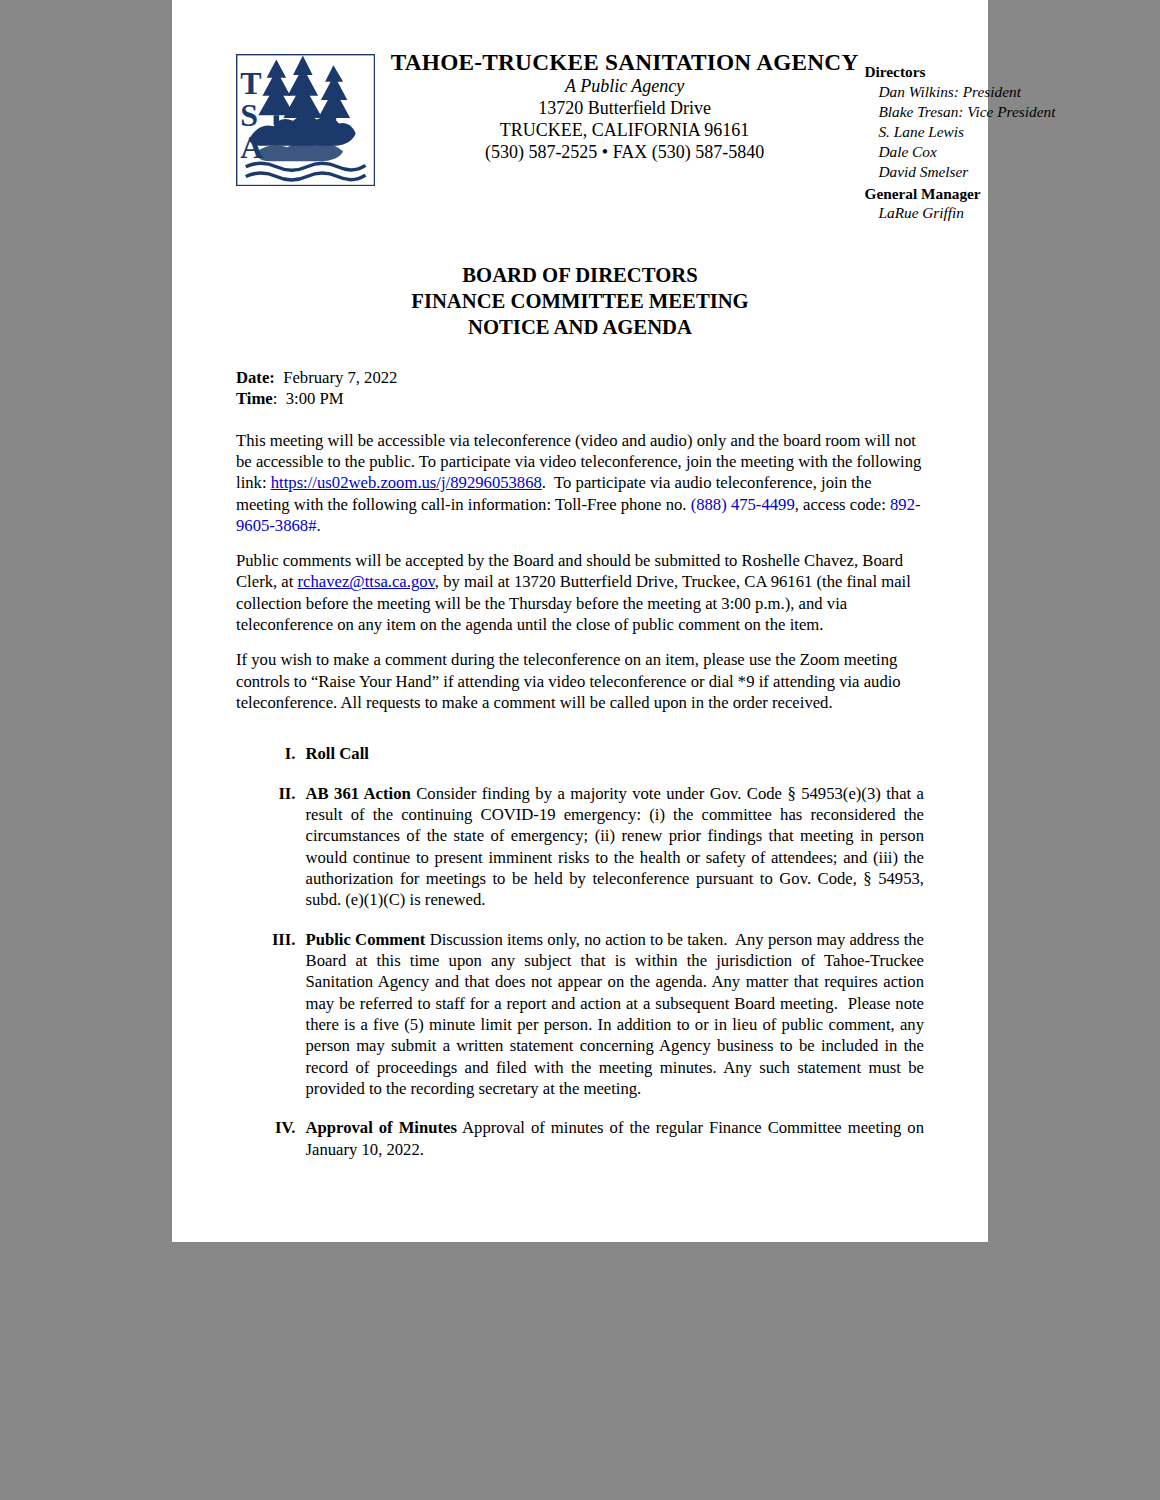T S A
TAHOE-TRUCKEE SANITATION AGENCY
A Public Agency
13720 Butterfield Drive
TRUCKEE, CALIFORNIA 96161
(530) 587-2525 • FAX (530) 587-5840
Directors
Dan Wilkins: President
Blake Tresan: Vice President
S. Lane Lewis
Dale Cox
David Smelser
General Manager
LaRue Griffin
BOARD OF DIRECTORS
FINANCE COMMITTEE MEETING
NOTICE AND AGENDA
Date: February 7, 2022
Time: 3:00 PM
This meeting will be accessible via teleconference (video and audio) only and the board room will not be accessible to the public. To participate via video teleconference, join the meeting with the following link: https://us02web.zoom.us/j/89296053868. To participate via audio teleconference, join the meeting with the following call-in information: Toll-Free phone no. (888) 475-4499, access code: 892-9605-3868#.
Public comments will be accepted by the Board and should be submitted to Roshelle Chavez, Board Clerk, at rchavez@ttsa.ca.gov, by mail at 13720 Butterfield Drive, Truckee, CA 96161 (the final mail collection before the meeting will be the Thursday before the meeting at 3:00 p.m.), and via teleconference on any item on the agenda until the close of public comment on the item.
If you wish to make a comment during the teleconference on an item, please use the Zoom meeting controls to “Raise Your Hand” if attending via video teleconference or dial *9 if attending via audio teleconference. All requests to make a comment will be called upon in the order received.
I. Roll Call
II. AB 361 Action Consider finding by a majority vote under Gov. Code § 54953(e)(3) that a result of the continuing COVID-19 emergency: (i) the committee has reconsidered the circumstances of the state of emergency; (ii) renew prior findings that meeting in person would continue to present imminent risks to the health or safety of attendees; and (iii) the authorization for meetings to be held by teleconference pursuant to Gov. Code, § 54953, subd. (e)(1)(C) is renewed.
III. Public Comment Discussion items only, no action to be taken. Any person may address the Board at this time upon any subject that is within the jurisdiction of Tahoe-Truckee Sanitation Agency and that does not appear on the agenda. Any matter that requires action may be referred to staff for a report and action at a subsequent Board meeting. Please note there is a five (5) minute limit per person. In addition to or in lieu of public comment, any person may submit a written statement concerning Agency business to be included in the record of proceedings and filed with the meeting minutes. Any such statement must be provided to the recording secretary at the meeting.
IV. Approval of Minutes Approval of minutes of the regular Finance Committee meeting on January 10, 2022.